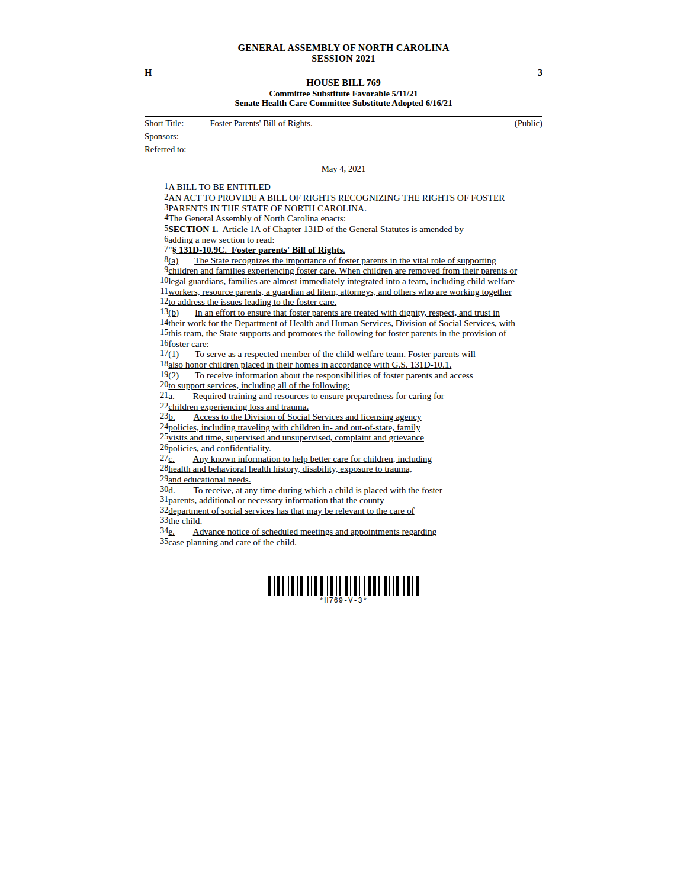GENERAL ASSEMBLY OF NORTH CAROLINA
SESSION 2021
H
3
HOUSE BILL 769
Committee Substitute Favorable 5/11/21
Senate Health Care Committee Substitute Adopted 6/16/21
Short Title:
Foster Parents' Bill of Rights.
(Public)
Sponsors:
Referred to:
May 4, 2021
| 1 | A BILL TO BE ENTITLED |
| 2 | AN ACT TO PROVIDE A BILL OF RIGHTS RECOGNIZING THE RIGHTS OF FOSTER |
| 3 | PARENTS IN THE STATE OF NORTH CAROLINA. |
| 4 | The General Assembly of North Carolina enacts: |
| 5 | SECTION 1. Article 1A of Chapter 131D of the General Statutes is amended by |
| 6 | adding a new section to read: |
| 7 | " § 131D-10.9C. Foster parents' Bill of Rights. |
| 8 | (a) The State recognizes the importance of foster parents in the vital role of supporting |
| 9 | children and families experiencing foster care. When children are removed from their parents or |
| 10 | legal guardians, families are almost immediately integrated into a team, including child welfare |
| 11 | workers, resource parents, a guardian ad litem, attorneys, and others who are working together |
| 12 | to address the issues leading to the foster care. |
| 13 | (b) In an effort to ensure that foster parents are treated with dignity, respect, and trust in |
| 14 | their work for the Department of Health and Human Services, Division of Social Services, with |
| 15 | this team, the State supports and promotes the following for foster parents in the provision of |
| 16 | foster care: |
| 17 | (1) To serve as a respected member of the child welfare team. Foster parents will |
| 18 | also honor children placed in their homes in accordance with G.S. 131D-10.1. |
| 19 | (2) To receive information about the responsibilities of foster parents and access |
| 20 | to support services, including all of the following: |
| 21 | a. Required training and resources to ensure preparedness for caring for |
| 22 | children experiencing loss and trauma. |
| 23 | b. Access to the Division of Social Services and licensing agency |
| 24 | policies, including traveling with children in- and out-of-state, family |
| 25 | visits and time, supervised and unsupervised, complaint and grievance |
| 26 | policies, and confidentiality. |
| 27 | c. Any known information to help better care for children, including |
| 28 | health and behavioral health history, disability, exposure to trauma, |
| 29 | and educational needs. |
| 30 | d. To receive, at any time during which a child is placed with the foster |
| 31 | parents, additional or necessary information that the county |
| 32 | department of social services has that may be relevant to the care of |
| 33 | the child. |
| 34 | e. Advance notice of scheduled meetings and appointments regarding |
| 35 | case planning and care of the child. |
*H769-V-3*